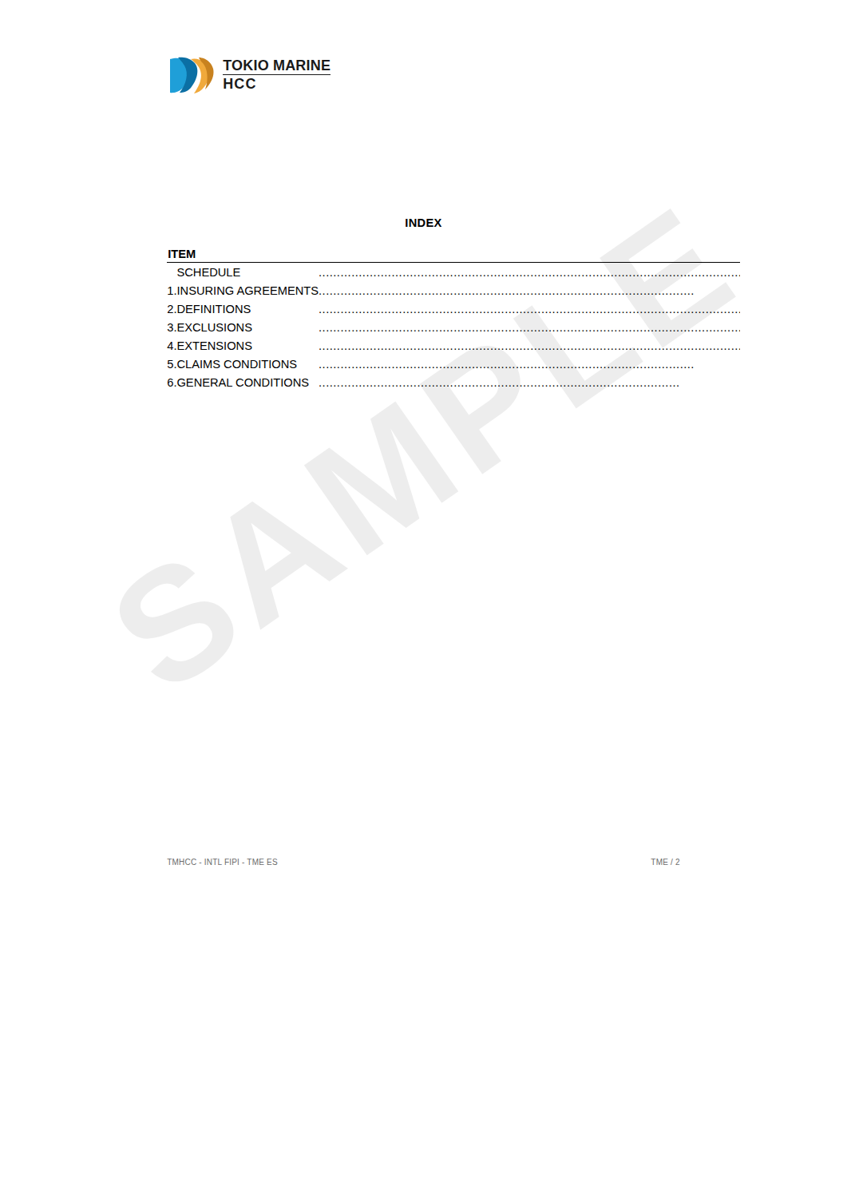SAMPLE
TOKIO MARINE HCC
INDEX
| ITEM | Pages |
| | SCHEDULE | ................................................................................................................................. | 4 |
| 1. | INSURING AGREEMENTS | ....................................................................................................... | 5 |
| 2. | DEFINITIONS | ....................................................................................................................... | 5 |
| 3. | EXCLUSIONS | ..................................................................................................................... | 11 |
| 4. | EXTENSIONS | ..................................................................................................................... | 15 |
| 5. | CLAIMS CONDITIONS | ....................................................................................................... | 16 |
| 6. | GENERAL CONDITIONS | ................................................................................................... | 19 |
TMHCC - INTL FIPI - TME ES TME / 2